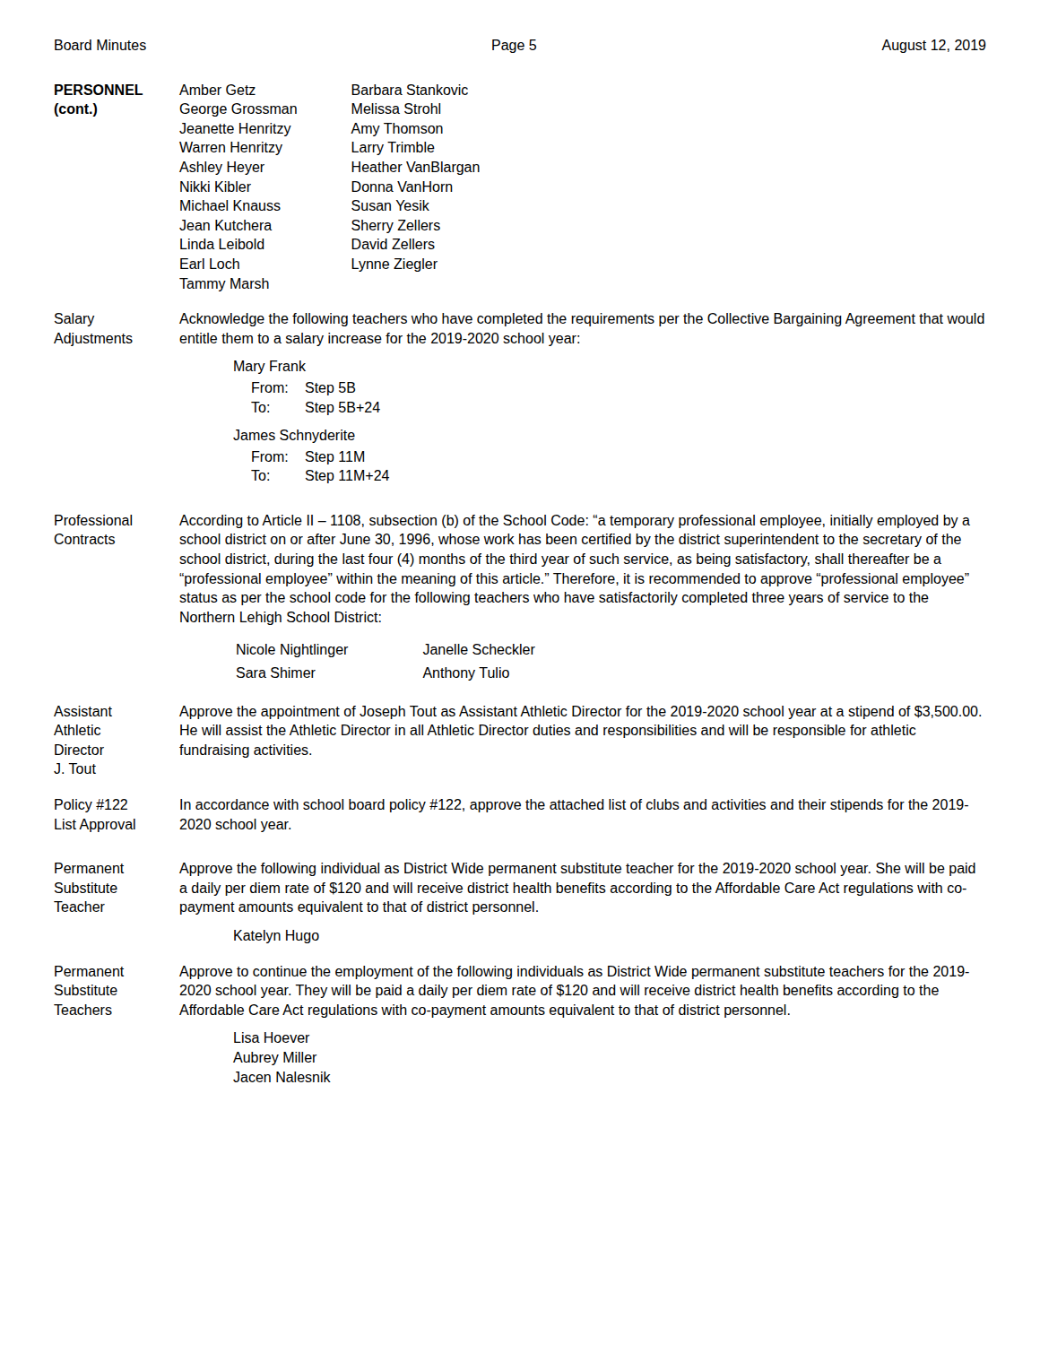Board Minutes
Page 5
August 12, 2019
PERSONNEL
(cont.)
| Amber Getz | Barbara Stankovic |
| George Grossman | Melissa Strohl |
| Jeanette Henritzy | Amy Thomson |
| Warren Henritzy | Larry Trimble |
| Ashley Heyer | Heather VanBlargan |
| Nikki Kibler | Donna VanHorn |
| Michael Knauss | Susan Yesik |
| Jean Kutchera | Sherry Zellers |
| Linda Leibold | David Zellers |
| Earl Loch | Lynne Ziegler |
| Tammy Marsh | |
Salary
Adjustments
Acknowledge the following teachers who have completed the requirements per the Collective Bargaining Agreement that would entitle them to a salary increase for the 2019-2020 school year:
Mary Frank
From: Step 5B
To: Step 5B+24
James Schnyderite
From: Step 11M
To: Step 11M+24
Professional
Contracts
According to Article II – 1108, subsection (b) of the School Code: “a temporary professional employee, initially employed by a school district on or after June 30, 1996, whose work has been certified by the district superintendent to the secretary of the school district, during the last four (4) months of the third year of such service, as being satisfactory, shall thereafter be a “professional employee” within the meaning of this article.” Therefore, it is recommended to approve “professional employee” status as per the school code for the following teachers who have satisfactorily completed three years of service to the Northern Lehigh School District:
| Nicole Nightlinger | Janelle Scheckler |
| Sara Shimer | Anthony Tulio |
Assistant
Athletic
Director
J. Tout
Approve the appointment of Joseph Tout as Assistant Athletic Director for the 2019-2020 school year at a stipend of $3,500.00. He will assist the Athletic Director in all Athletic Director duties and responsibilities and will be responsible for athletic fundraising activities.
Policy #122
List Approval
In accordance with school board policy #122, approve the attached list of clubs and activities and their stipends for the 2019-2020 school year.
Permanent
Substitute
Teacher
Approve the following individual as District Wide permanent substitute teacher for the 2019-2020 school year. She will be paid a daily per diem rate of $120 and will receive district health benefits according to the Affordable Care Act regulations with co-payment amounts equivalent to that of district personnel.
Katelyn Hugo
Permanent
Substitute
Teachers
Approve to continue the employment of the following individuals as District Wide permanent substitute teachers for the 2019-2020 school year. They will be paid a daily per diem rate of $120 and will receive district health benefits according to the Affordable Care Act regulations with co-payment amounts equivalent to that of district personnel.
Lisa Hoever
Aubrey Miller
Jacen Nalesnik